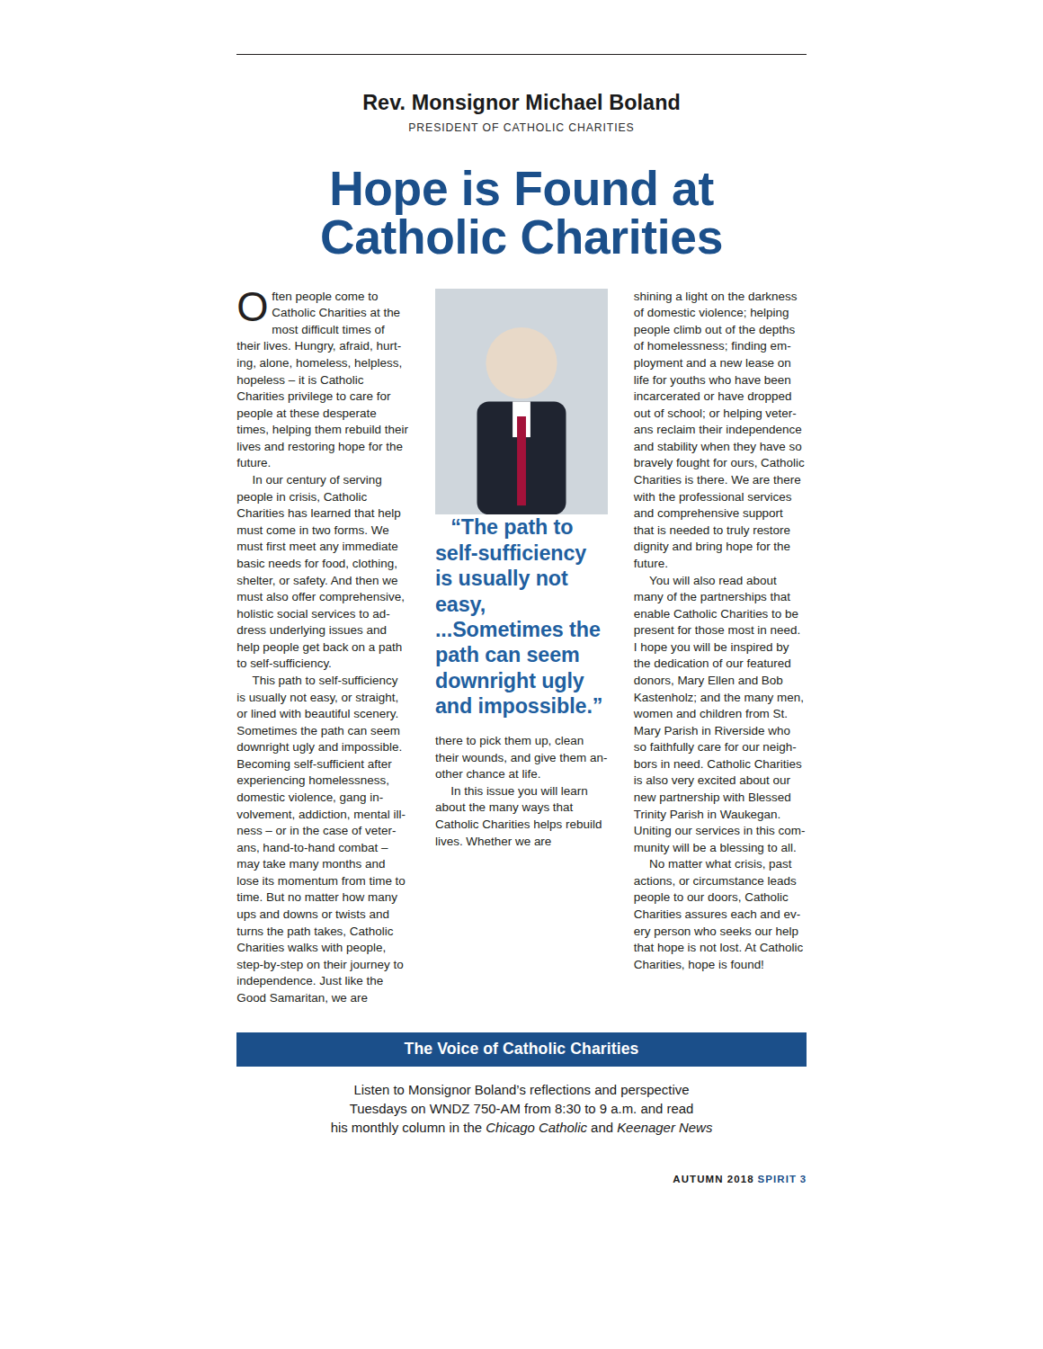Rev. Monsignor Michael Boland
President of Catholic Charities
Hope is Found at Catholic Charities
Often people come to Catholic Charities at the most difficult times of their lives. Hungry, afraid, hurting, alone, homeless, helpless, hopeless – it is Catholic Charities privilege to care for people at these desperate times, helping them rebuild their lives and restoring hope for the future.
In our century of serving people in crisis, Catholic Charities has learned that help must come in two forms. We must first meet any immediate basic needs for food, clothing, shelter, or safety. And then we must also offer comprehensive, holistic social services to address underlying issues and help people get back on a path to self-sufficiency.
This path to self-sufficiency is usually not easy, or straight, or lined with beautiful scenery. Sometimes the path can seem downright ugly and impossible. Becoming self-sufficient after experiencing homelessness, domestic violence, gang involvement, addiction, mental illness – or in the case of veterans, hand-to-hand combat – may take many months and lose its momentum from time to time. But no matter how many ups and downs or twists and turns the path takes, Catholic Charities walks with people, step-by-step on their journey to independence. Just like the Good Samaritan, we are
“The path to self-sufficiency is usually not easy, ...Sometimes the path can seem downright ugly and impossible.”
there to pick them up, clean their wounds, and give them another chance at life.
In this issue you will learn about the many ways that Catholic Charities helps rebuild lives. Whether we are
shining a light on the darkness of domestic violence; helping people climb out of the depths of homelessness; finding employment and a new lease on life for youths who have been incarcerated or have dropped out of school; or helping veterans reclaim their independence and stability when they have so bravely fought for ours, Catholic Charities is there. We are there with the professional services and comprehensive support that is needed to truly restore dignity and bring hope for the future.
You will also read about many of the partnerships that enable Catholic Charities to be present for those most in need. I hope you will be inspired by the dedication of our featured donors, Mary Ellen and Bob Kastenholz; and the many men, women and children from St. Mary Parish in Riverside who so faithfully care for our neighbors in need. Catholic Charities is also very excited about our new partnership with Blessed Trinity Parish in Waukegan. Uniting our services in this community will be a blessing to all.
No matter what crisis, past actions, or circumstance leads people to our doors, Catholic Charities assures each and every person who seeks our help that hope is not lost. At Catholic Charities, hope is found!
The Voice of Catholic Charities
Listen to Monsignor Boland’s reflections and perspective
Tuesdays on WNDZ 750-AM from 8:30 to 9 a.m. and read
his monthly column in the Chicago Catholic and Keenager News
AUTUMN 2018 SPIRIT 3